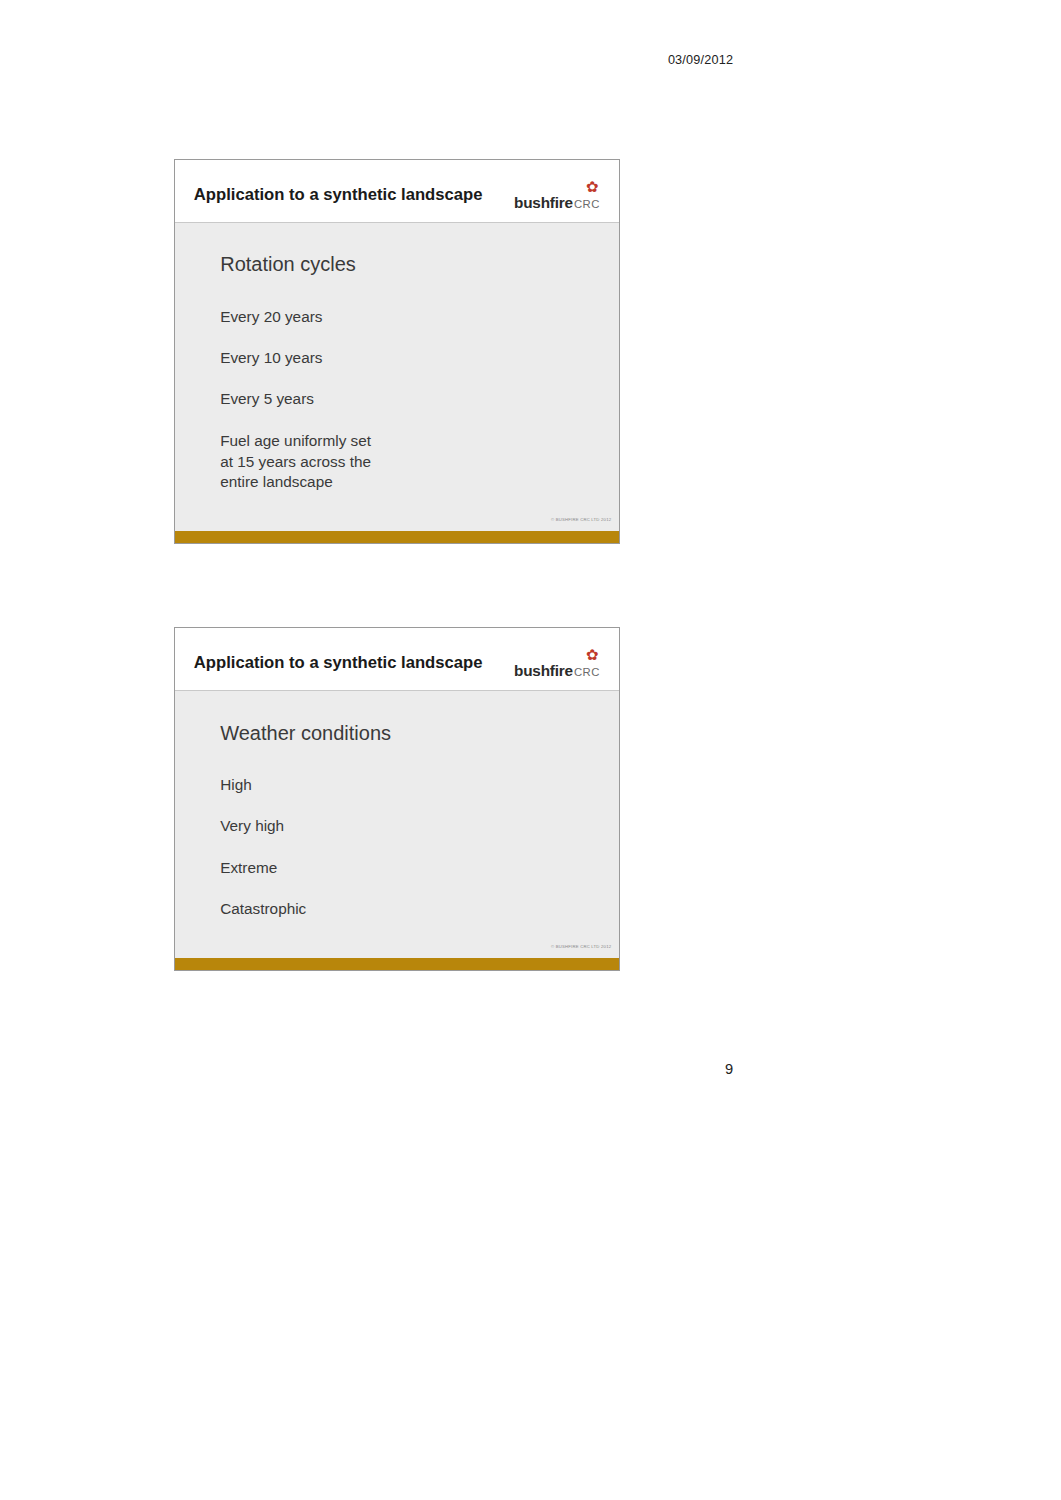03/09/2012
Application to a synthetic landscape
✿
bushfire CRC
Rotation cycles
Every 20 years
Every 10 years
Every 5 years
Fuel age uniformly set
at 15 years across the
entire landscape
© BUSHFIRE CRC LTD 2012
Application to a synthetic landscape
✿
bushfire CRC
Weather conditions
High
Very high
Extreme
Catastrophic
© BUSHFIRE CRC LTD 2012
9